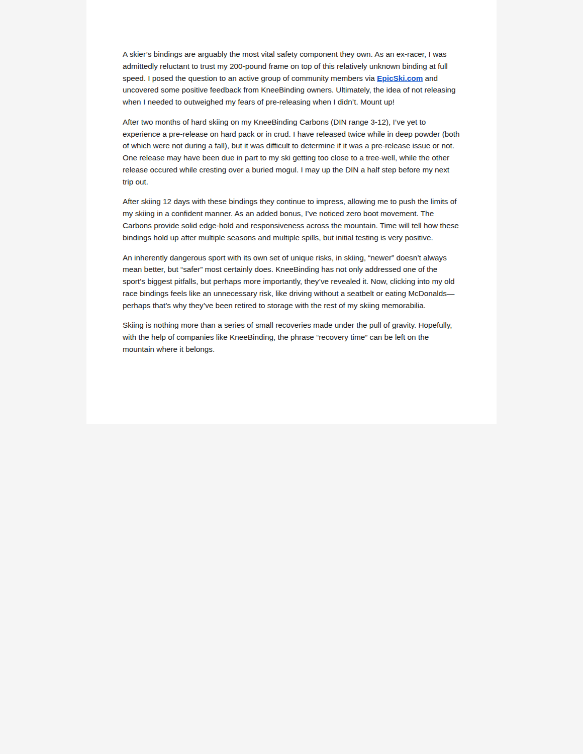A skier’s bindings are arguably the most vital safety component they own. As an ex-racer, I was admittedly reluctant to trust my 200-pound frame on top of this relatively unknown binding at full speed. I posed the question to an active group of community members via EpicSki.com and uncovered some positive feedback from KneeBinding owners. Ultimately, the idea of not releasing when I needed to outweighed my fears of pre-releasing when I didn’t. Mount up!
After two months of hard skiing on my KneeBinding Carbons (DIN range 3-12), I’ve yet to experience a pre-release on hard pack or in crud. I have released twice while in deep powder (both of which were not during a fall), but it was difficult to determine if it was a pre-release issue or not. One release may have been due in part to my ski getting too close to a tree-well, while the other release occured while cresting over a buried mogul. I may up the DIN a half step before my next trip out.
After skiing 12 days with these bindings they continue to impress, allowing me to push the limits of my skiing in a confident manner. As an added bonus, I’ve noticed zero boot movement. The Carbons provide solid edge-hold and responsiveness across the mountain. Time will tell how these bindings hold up after multiple seasons and multiple spills, but initial testing is very positive.
An inherently dangerous sport with its own set of unique risks, in skiing, “newer” doesn’t always mean better, but “safer” most certainly does. KneeBinding has not only addressed one of the sport’s biggest pitfalls, but perhaps more importantly, they’ve revealed it. Now, clicking into my old race bindings feels like an unnecessary risk, like driving without a seatbelt or eating McDonalds—perhaps that’s why they’ve been retired to storage with the rest of my skiing memorabilia.
Skiing is nothing more than a series of small recoveries made under the pull of gravity. Hopefully, with the help of companies like KneeBinding, the phrase “recovery time” can be left on the mountain where it belongs.